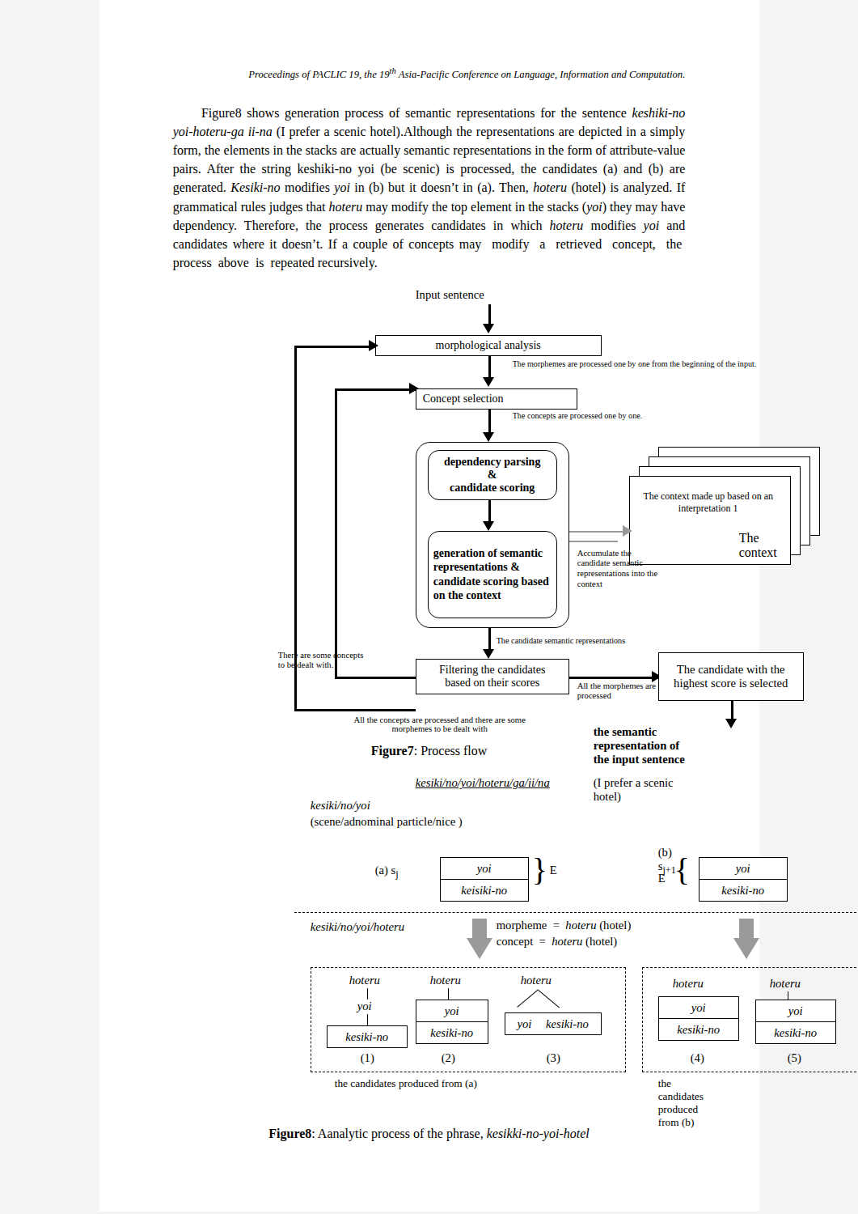Proceedings of PACLIC 19, the 19th Asia-Pacific Conference on Language, Information and Computation.
Figure8 shows generation process of semantic representations for the sentence keshiki-no yoi-hoteru-ga ii-na (I prefer a scenic hotel).Although the representations are depicted in a simply form, the elements in the stacks are actually semantic representations in the form of attribute-value pairs. After the string keshiki-no yoi (be scenic) is processed, the candidates (a) and (b) are generated. Kesiki-no modifies yoi in (b) but it doesn’t in (a). Then, hoteru (hotel) is analyzed. If grammatical rules judges that hoteru may modify the top element in the stacks (yoi) they may have dependency. Therefore, the process generates candidates in which hoteru modifies yoi and candidates where it doesn’t. If a couple of concepts may modify a retrieved concept, the process above is repeated recursively.
Input sentence
morphological analysis
The morphemes are processed one by one from the beginning of the input.
Concept selection
The concepts are processed one by one.
dependency parsing
&
candidate scoring
generation of semantic representations & candidate scoring based on the context
The context made up based on an interpretation 1
The context
Accumulate the candidate semantic representations into the context
The candidate semantic representations
Filtering the candidates
based on their scores
There are some concepts to be dealt with.
All the concepts are processed and there are some morphemes to be dealt with
All the morphemes are processed
The candidate with the highest score is selected
the semantic representation of the input sentence
Figure7: Process flow
kesiki/no/yoi/hoteru/ga/ii/na
(I prefer a scenic hotel)
kesiki/no/yoi
(scene/adnominal particle/nice )
(a) sj
yoi
keisiki-no
}
E
(b) sj+1
E
{
yoi
kesiki-no
kesiki/no/yoi/hoteru
morpheme = hoteru (hotel)
concept = hoteru (hotel)
hoteru
yoi
kesiki-no
(1)
hoteru
yoi
kesiki-no
(2)
hoteru
yoi kesiki-no
(3)
hoteru
yoi
kesiki-no
(4)
hoteru
yoi
kesiki-no
(5)
the candidates produced from (a)
the candidates produced from (b)
Figure8: Aanalytic process of the phrase, kesikki-no-yoi-hotel